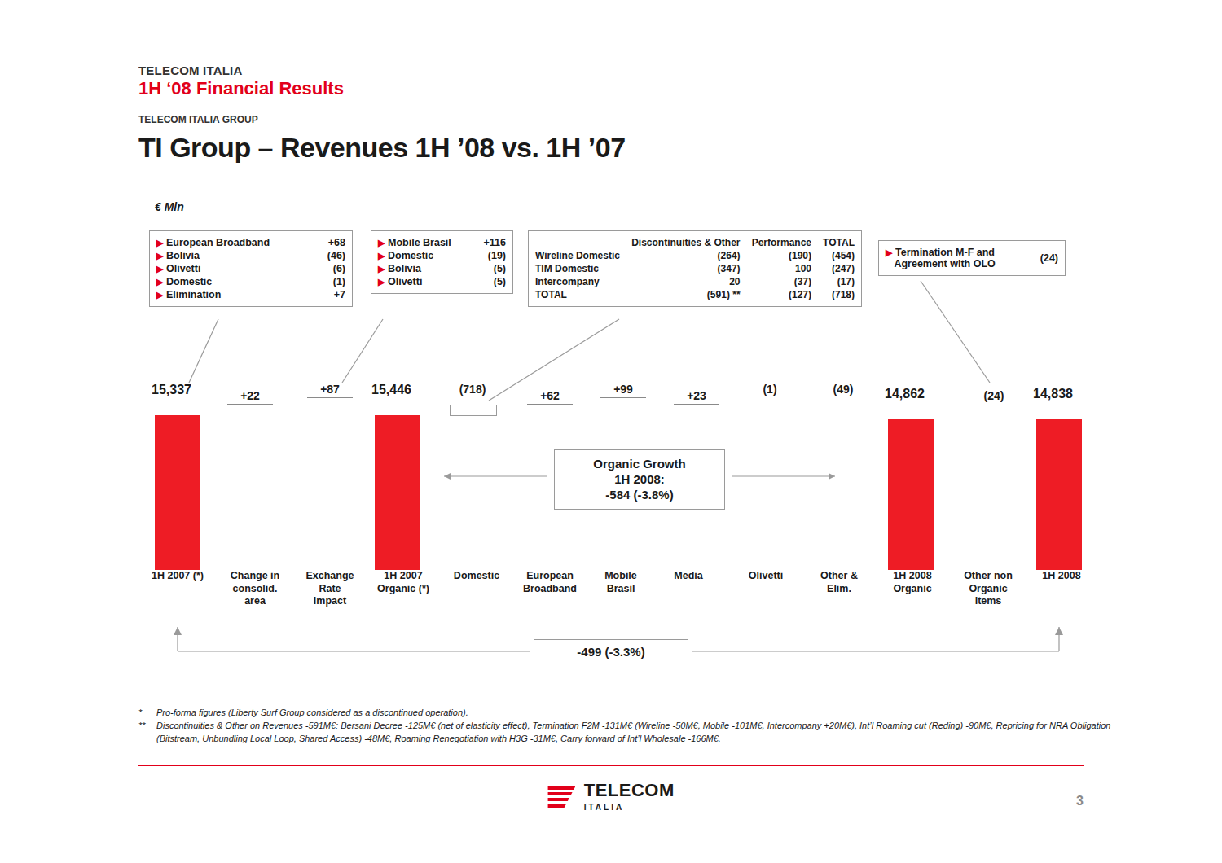TELECOM ITALIA
1H ‘08 Financial Results
TELECOM ITALIA GROUP
TI Group – Revenues 1H ’08 vs. 1H ’07
€ Mln
| ▶ European Broadband | +68 |
| ▶ Bolivia | (46) |
| ▶ Olivetti | (6) |
| ▶ Domestic | (1) |
| ▶ Elimination | +7 |
| ▶ Mobile Brasil | +116 |
| ▶ Domestic | (19) |
| ▶ Bolivia | (5) |
| ▶ Olivetti | (5) |
| | Discontinuities & Other | Performance | TOTAL |
| Wireline Domestic | (264) | (190) | (454) |
| TIM Domestic | (347) | 100 | (247) |
| Intercompany | 20 | (37) | (17) |
| TOTAL | (591) ** | (127) | (718) |
| ▶ Termination M-F and Agreement with OLO | (24) |
15,337
15,446
14,862
14,838
+22
+87
(718)
+62
+99
+23
(1)
(49)
(24)
Organic Growth
1H 2008:
-584 (-3.8%)
1H 2007 (*)
Change in
consolid.
area
Exchange
Rate
Impact
1H 2007
Organic (*)
Domestic
European
Broadband
Mobile
Brasil
Media
Olivetti
Other &
Elim.
1H 2008
Organic
Other non
Organic
items
1H 2008
-499 (-3.3%)
*
Pro-forma figures (Liberty Surf Group considered as a discontinued operation).
**
Discontinuities & Other on Revenues -591M€: Bersani Decree -125M€ (net of elasticity effect), Termination F2M -131M€ (Wireline -50M€, Mobile -101M€, Intercompany +20M€), Int’l Roaming cut (Reding) -90M€, Repricing for NRA Obligation (Bitstream, Unbundling Local Loop, Shared Access) -48M€, Roaming Renegotiation with H3G -31M€, Carry forward of Int’l Wholesale -166M€.
TELECOM
ITALIA
3